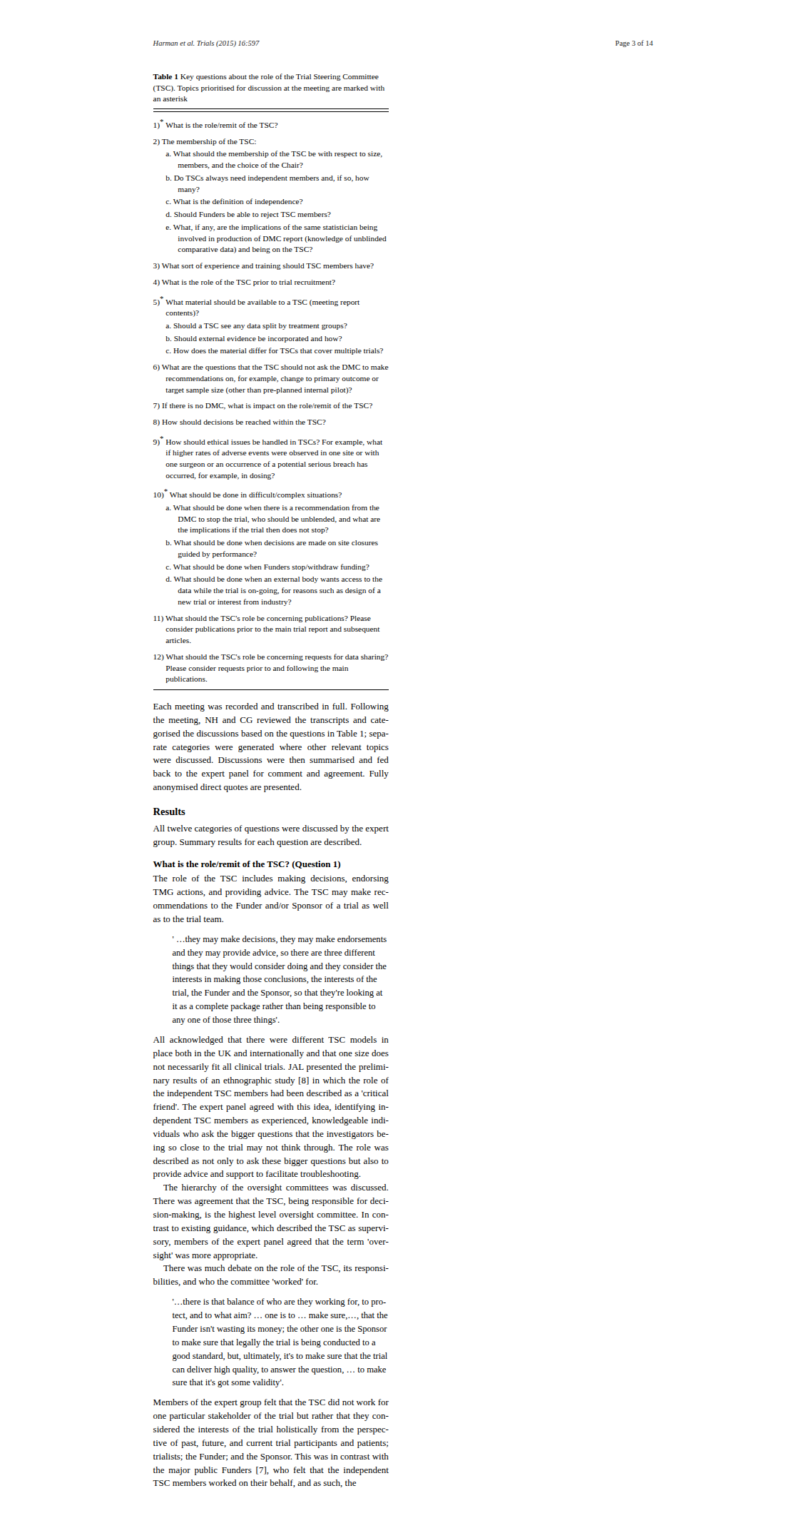Harman et al. Trials (2015) 16:597
Page 3 of 14
Table 1 Key questions about the role of the Trial Steering Committee (TSC). Topics prioritised for discussion at the meeting are marked with an asterisk
1)* What is the role/remit of the TSC?
2) The membership of the TSC:
a. What should the membership of the TSC be with respect to size, members, and the choice of the Chair?
b. Do TSCs always need independent members and, if so, how many?
c. What is the definition of independence?
d. Should Funders be able to reject TSC members?
e. What, if any, are the implications of the same statistician being involved in production of DMC report (knowledge of unblinded comparative data) and being on the TSC?
3) What sort of experience and training should TSC members have?
4) What is the role of the TSC prior to trial recruitment?
5)* What material should be available to a TSC (meeting report contents)?
a. Should a TSC see any data split by treatment groups?
b. Should external evidence be incorporated and how?
c. How does the material differ for TSCs that cover multiple trials?
6) What are the questions that the TSC should not ask the DMC to make recommendations on, for example, change to primary outcome or target sample size (other than pre-planned internal pilot)?
7) If there is no DMC, what is impact on the role/remit of the TSC?
8) How should decisions be reached within the TSC?
9)* How should ethical issues be handled in TSCs? For example, what if higher rates of adverse events were observed in one site or with one surgeon or an occurrence of a potential serious breach has occurred, for example, in dosing?
10)* What should be done in difficult/complex situations?
a. What should be done when there is a recommendation from the DMC to stop the trial, who should be unblended, and what are the implications if the trial then does not stop?
b. What should be done when decisions are made on site closures guided by performance?
c. What should be done when Funders stop/withdraw funding?
d. What should be done when an external body wants access to the data while the trial is on-going, for reasons such as design of a new trial or interest from industry?
11) What should the TSC's role be concerning publications? Please consider publications prior to the main trial report and subsequent articles.
12) What should the TSC's role be concerning requests for data sharing? Please consider requests prior to and following the main publications.
Each meeting was recorded and transcribed in full. Following the meeting, NH and CG reviewed the transcripts and categorised the discussions based on the questions in Table 1; separate categories were generated where other relevant topics were discussed. Discussions were then summarised and fed back to the expert panel for comment and agreement. Fully anonymised direct quotes are presented.
Results
All twelve categories of questions were discussed by the expert group. Summary results for each question are described.
What is the role/remit of the TSC? (Question 1)
The role of the TSC includes making decisions, endorsing TMG actions, and providing advice. The TSC may make recommendations to the Funder and/or Sponsor of a trial as well as to the trial team.
' …they may make decisions, they may make endorsements and they may provide advice, so there are three different things that they would consider doing and they consider the interests in making those conclusions, the interests of the trial, the Funder and the Sponsor, so that they're looking at it as a complete package rather than being responsible to any one of those three things'.
All acknowledged that there were different TSC models in place both in the UK and internationally and that one size does not necessarily fit all clinical trials. JAL presented the preliminary results of an ethnographic study [8] in which the role of the independent TSC members had been described as a 'critical friend'. The expert panel agreed with this idea, identifying independent TSC members as experienced, knowledgeable individuals who ask the bigger questions that the investigators being so close to the trial may not think through. The role was described as not only to ask these bigger questions but also to provide advice and support to facilitate troubleshooting.
The hierarchy of the oversight committees was discussed. There was agreement that the TSC, being responsible for decision-making, is the highest level oversight committee. In contrast to existing guidance, which described the TSC as supervisory, members of the expert panel agreed that the term 'oversight' was more appropriate.
There was much debate on the role of the TSC, its responsibilities, and who the committee 'worked' for.
'…there is that balance of who are they working for, to protect, and to what aim? … one is to … make sure,…, that the Funder isn't wasting its money; the other one is the Sponsor to make sure that legally the trial is being conducted to a good standard, but, ultimately, it's to make sure that the trial can deliver high quality, to answer the question, … to make sure that it's got some validity'.
Members of the expert group felt that the TSC did not work for one particular stakeholder of the trial but rather that they considered the interests of the trial holistically from the perspective of past, future, and current trial participants and patients; trialists; the Funder; and the Sponsor. This was in contrast with the major public Funders [7], who felt that the independent TSC members worked on their behalf, and as such, the